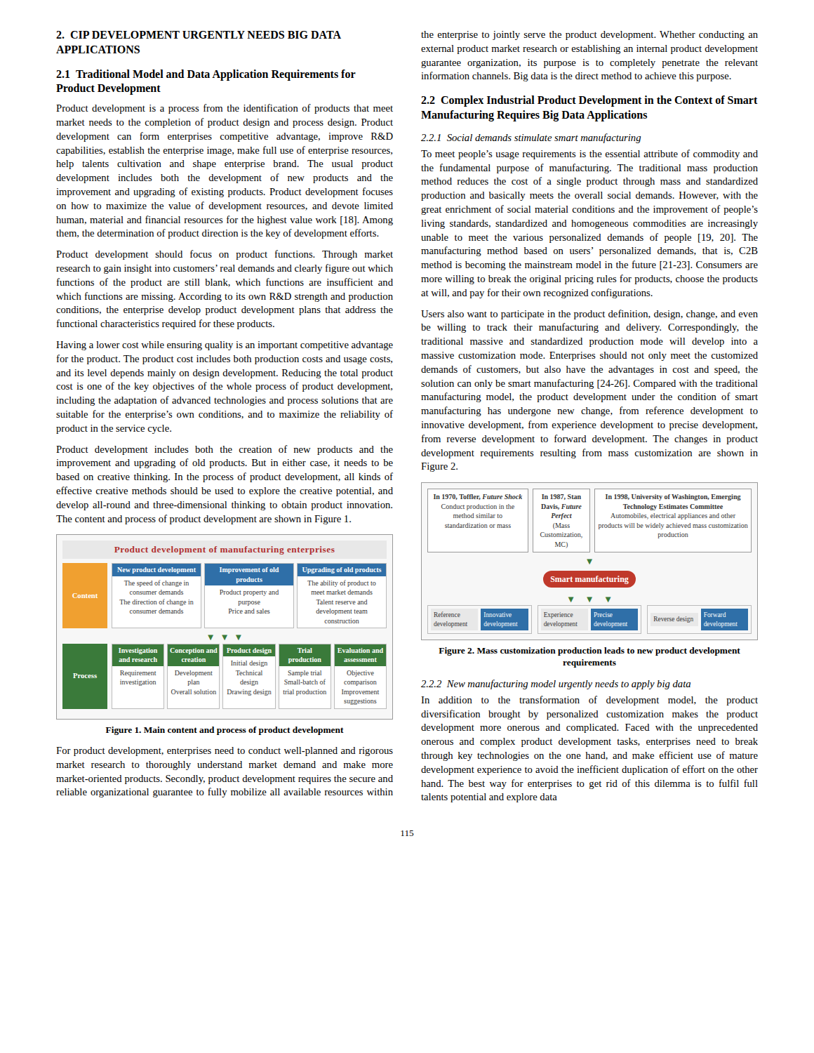2. CIP DEVELOPMENT URGENTLY NEEDS BIG DATA APPLICATIONS
2.1 Traditional Model and Data Application Requirements for Product Development
Product development is a process from the identification of products that meet market needs to the completion of product design and process design. Product development can form enterprises competitive advantage, improve R&D capabilities, establish the enterprise image, make full use of enterprise resources, help talents cultivation and shape enterprise brand. The usual product development includes both the development of new products and the improvement and upgrading of existing products. Product development focuses on how to maximize the value of development resources, and devote limited human, material and financial resources for the highest value work [18]. Among them, the determination of product direction is the key of development efforts.
Product development should focus on product functions. Through market research to gain insight into customers’ real demands and clearly figure out which functions of the product are still blank, which functions are insufficient and which functions are missing. According to its own R&D strength and production conditions, the enterprise develop product development plans that address the functional characteristics required for these products.
Having a lower cost while ensuring quality is an important competitive advantage for the product. The product cost includes both production costs and usage costs, and its level depends mainly on design development. Reducing the total product cost is one of the key objectives of the whole process of product development, including the adaptation of advanced technologies and process solutions that are suitable for the enterprise’s own conditions, and to maximize the reliability of product in the service cycle.
Product development includes both the creation of new products and the improvement and upgrading of old products. But in either case, it needs to be based on creative thinking. In the process of product development, all kinds of effective creative methods should be used to explore the creative potential, and develop all-round and three-dimensional thinking to obtain product innovation. The content and process of product development are shown in Figure 1.
Product development of manufacturing enterprises
Content
New product development
The speed of change in consumer demands
The direction of change in consumer demands
Improvement of old products
Product property and purpose
Price and sales
Upgrading of old products
The ability of product to meet market demands
Talent reserve and development team construction
▼ ▼ ▼
Process
Investigation and research
Requirement investigation
Conception and creation
Development plan
Overall solution
Product design
Initial design
Technical design
Drawing design
Trial production
Sample trial
Small-batch of trial production
Evaluation and assessment
Objective comparison
Improvement suggestions
Figure 1. Main content and process of product development
For product development, enterprises need to conduct well-planned and rigorous market research to thoroughly understand market demand and make more market-oriented products. Secondly, product development requires the secure and reliable organizational guarantee to fully mobilize all available resources within the enterprise to jointly serve the product development. Whether conducting an external product market research or establishing an internal product development guarantee organization, its purpose is to completely penetrate the relevant information channels. Big data is the direct method to achieve this purpose.
2.2 Complex Industrial Product Development in the Context of Smart Manufacturing Requires Big Data Applications
2.2.1 Social demands stimulate smart manufacturing
To meet people’s usage requirements is the essential attribute of commodity and the fundamental purpose of manufacturing. The traditional mass production method reduces the cost of a single product through mass and standardized production and basically meets the overall social demands. However, with the great enrichment of social material conditions and the improvement of people’s living standards, standardized and homogeneous commodities are increasingly unable to meet the various personalized demands of people [19, 20]. The manufacturing method based on users’ personalized demands, that is, C2B method is becoming the mainstream model in the future [21-23]. Consumers are more willing to break the original pricing rules for products, choose the products at will, and pay for their own recognized configurations.
Users also want to participate in the product definition, design, change, and even be willing to track their manufacturing and delivery. Correspondingly, the traditional massive and standardized production mode will develop into a massive customization mode. Enterprises should not only meet the customized demands of customers, but also have the advantages in cost and speed, the solution can only be smart manufacturing [24-26]. Compared with the traditional manufacturing model, the product development under the condition of smart manufacturing has undergone new change, from reference development to innovative development, from experience development to precise development, from reverse development to forward development. The changes in product development requirements resulting from mass customization are shown in Figure 2.
In 1970, Toffler, Future Shock
Conduct production in the method similar to standardization or mass
In 1987, Stan Davis, Future Perfect
(Mass Customization, MC)
In 1998, University of Washington, Emerging Technology Estimates Committee
Automobiles, electrical appliances and other products will be widely achieved mass customization production
▼
Smart manufacturing
▼ ▼ ▼
Reference development
Innovative development
Experience development
Precise development
Reverse design
Forward development
Figure 2. Mass customization production leads to new product development requirements
2.2.2 New manufacturing model urgently needs to apply big data
In addition to the transformation of development model, the product diversification brought by personalized customization makes the product development more onerous and complicated. Faced with the unprecedented onerous and complex product development tasks, enterprises need to break through key technologies on the one hand, and make efficient use of mature development experience to avoid the inefficient duplication of effort on the other hand. The best way for enterprises to get rid of this dilemma is to fulfil full talents potential and explore data
115